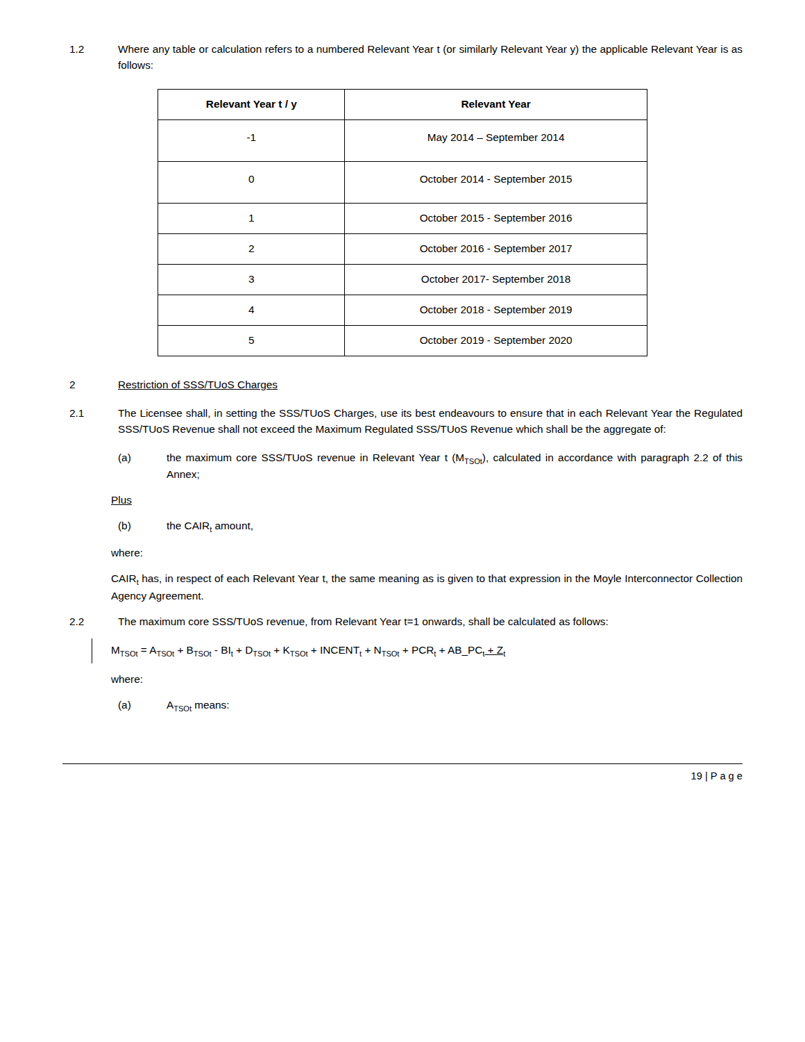1.2
Where any table or calculation refers to a numbered Relevant Year t (or similarly Relevant Year y) the applicable Relevant Year is as follows:
| Relevant Year t / y | Relevant Year |
| --- | --- |
| -1 | May 2014 – September 2014 |
| 0 | October 2014 - September 2015 |
| 1 | October 2015 - September 2016 |
| 2 | October 2016 - September 2017 |
| 3 | October 2017- September 2018 |
| 4 | October 2018 - September 2019 |
| 5 | October 2019 - September 2020 |
2
Restriction of SSS/TUoS Charges
2.1
The Licensee shall, in setting the SSS/TUoS Charges, use its best endeavours to ensure that in each Relevant Year the Regulated SSS/TUoS Revenue shall not exceed the Maximum Regulated SSS/TUoS Revenue which shall be the aggregate of:
(a)
the maximum core SSS/TUoS revenue in Relevant Year t (MTSOt), calculated in accordance with paragraph 2.2 of this Annex;
Plus
(b)
the CAIRt amount,
where:
CAIRt has, in respect of each Relevant Year t, the same meaning as is given to that expression in the Moyle Interconnector Collection Agency Agreement.
2.2
The maximum core SSS/TUoS revenue, from Relevant Year t=1 onwards, shall be calculated as follows:
MTSOt = ATSOt + BTSOt - BIt + DTSOt + KTSOt + INCENTt + NTSOt + PCRt + AB_PCt + Zt
where:
(a)
ATSOt means:
19 | P a g e